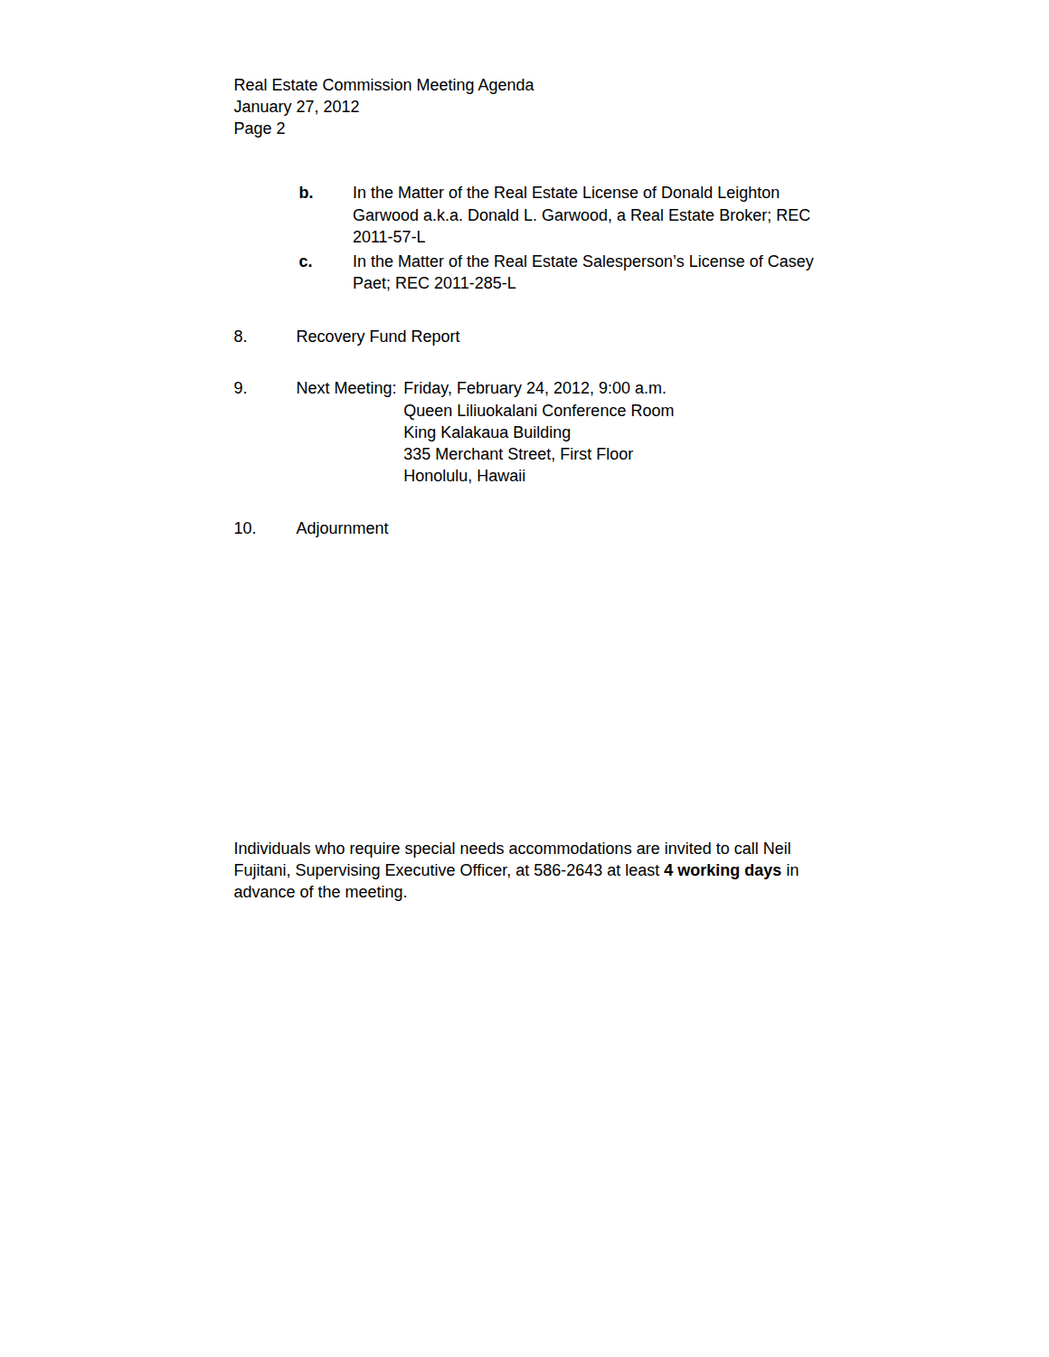Real Estate Commission Meeting Agenda
January 27, 2012
Page 2
b.
In the Matter of the Real Estate License of Donald Leighton Garwood a.k.a. Donald L. Garwood, a Real Estate Broker; REC 2011-57-L
c.
In the Matter of the Real Estate Salesperson’s License of Casey Paet; REC 2011-285-L
8.
Recovery Fund Report
9.
Next Meeting:
Friday, February 24, 2012, 9:00 a.m.
Queen Liliuokalani Conference Room
King Kalakaua Building
335 Merchant Street, First Floor
Honolulu, Hawaii
10.
Adjournment
Individuals who require special needs accommodations are invited to call Neil Fujitani, Supervising Executive Officer, at 586-2643 at least 4 working days in advance of the meeting.